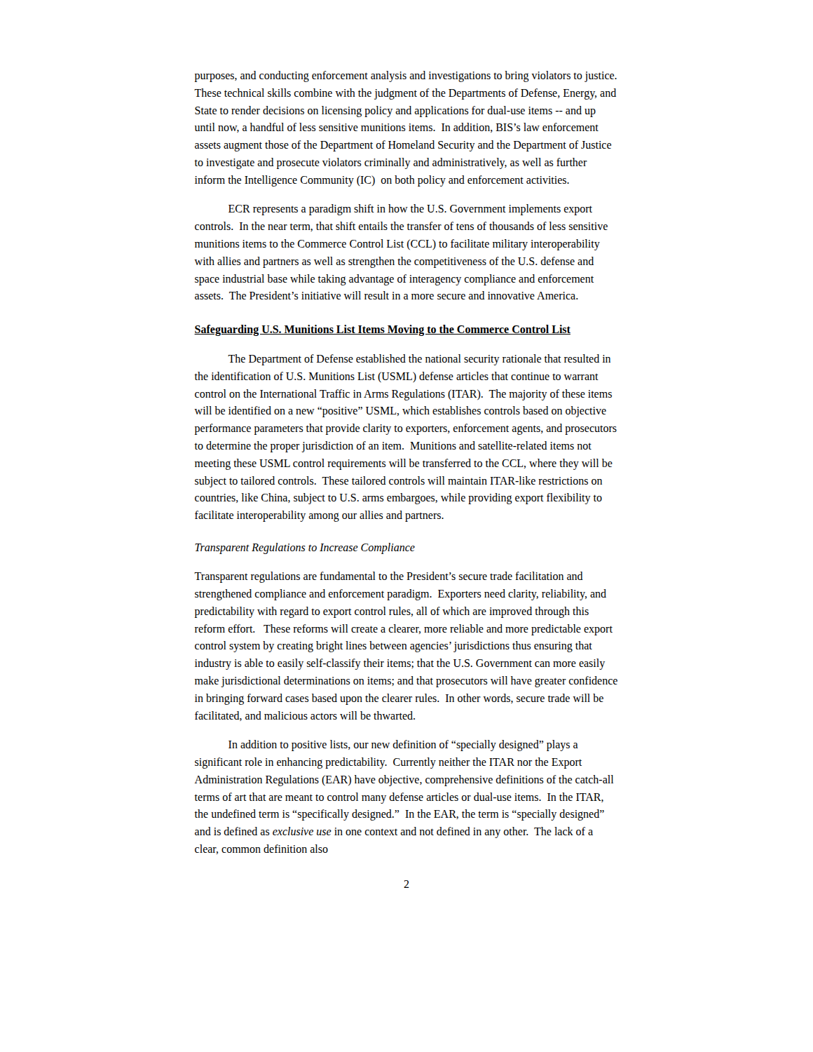purposes, and conducting enforcement analysis and investigations to bring violators to justice. These technical skills combine with the judgment of the Departments of Defense, Energy, and State to render decisions on licensing policy and applications for dual-use items -- and up until now, a handful of less sensitive munitions items. In addition, BIS’s law enforcement assets augment those of the Department of Homeland Security and the Department of Justice to investigate and prosecute violators criminally and administratively, as well as further inform the Intelligence Community (IC) on both policy and enforcement activities.
ECR represents a paradigm shift in how the U.S. Government implements export controls. In the near term, that shift entails the transfer of tens of thousands of less sensitive munitions items to the Commerce Control List (CCL) to facilitate military interoperability with allies and partners as well as strengthen the competitiveness of the U.S. defense and space industrial base while taking advantage of interagency compliance and enforcement assets. The President’s initiative will result in a more secure and innovative America.
Safeguarding U.S. Munitions List Items Moving to the Commerce Control List
The Department of Defense established the national security rationale that resulted in the identification of U.S. Munitions List (USML) defense articles that continue to warrant control on the International Traffic in Arms Regulations (ITAR). The majority of these items will be identified on a new “positive” USML, which establishes controls based on objective performance parameters that provide clarity to exporters, enforcement agents, and prosecutors to determine the proper jurisdiction of an item. Munitions and satellite-related items not meeting these USML control requirements will be transferred to the CCL, where they will be subject to tailored controls. These tailored controls will maintain ITAR-like restrictions on countries, like China, subject to U.S. arms embargoes, while providing export flexibility to facilitate interoperability among our allies and partners.
Transparent Regulations to Increase Compliance
Transparent regulations are fundamental to the President’s secure trade facilitation and strengthened compliance and enforcement paradigm. Exporters need clarity, reliability, and predictability with regard to export control rules, all of which are improved through this reform effort. These reforms will create a clearer, more reliable and more predictable export control system by creating bright lines between agencies’ jurisdictions thus ensuring that industry is able to easily self-classify their items; that the U.S. Government can more easily make jurisdictional determinations on items; and that prosecutors will have greater confidence in bringing forward cases based upon the clearer rules. In other words, secure trade will be facilitated, and malicious actors will be thwarted.
In addition to positive lists, our new definition of “specially designed” plays a significant role in enhancing predictability. Currently neither the ITAR nor the Export Administration Regulations (EAR) have objective, comprehensive definitions of the catch-all terms of art that are meant to control many defense articles or dual-use items. In the ITAR, the undefined term is “specifically designed.” In the EAR, the term is “specially designed” and is defined as exclusive use in one context and not defined in any other. The lack of a clear, common definition also
2